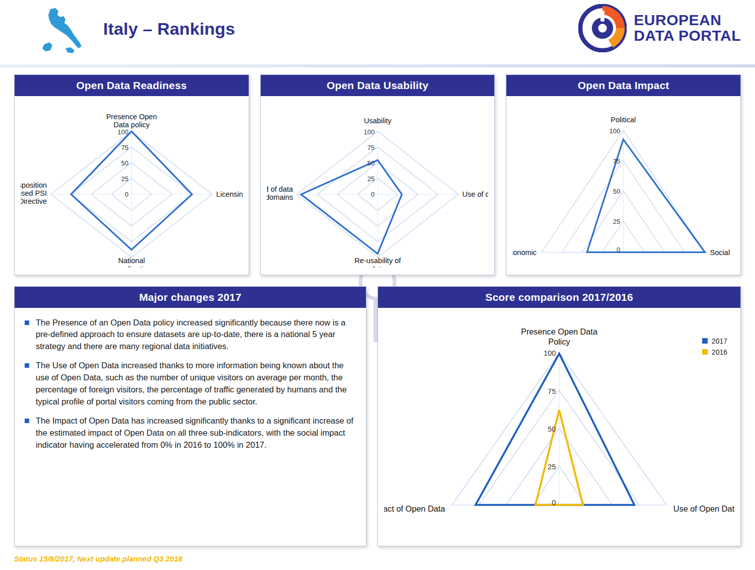Italy – Rankings
EUROPEAN
DATA PORTAL
Open Data Readiness
100 75 50 25 0 Presence Open Data policy Licensing norms National coordination Transposition revised PSI Directive
Open Data Usability
100 75 50 25 0 Usability Use of data Re-usability of data Spread of data across domains
Open Data Impact
100 75 50 25 0 Political Social Economic
Major changes 2017
The Presence of an Open Data policy increased significantly because there now is a pre-defined approach to ensure datasets are up-to-date, there is a national 5 year strategy and there are many regional data initiatives.
The Use of Open Data increased thanks to more information being known about the use of Open Data, such as the number of unique visitors on average per month, the percentage of foreign visitors, the percentage of traffic generated by humans and the typical profile of portal visitors coming from the public sector.
The Impact of Open Data has increased significantly thanks to a significant increase of the estimated impact of Open Data on all three sub-indicators, with the social impact indicator having accelerated from 0% in 2016 to 100% in 2017.
Score comparison 2017/2016
2017
2016
100 75 50 25 0 Presence Open Data Policy Use of Open Data Impact of Open Data
Status 15/8/2017, Next update planned Q3 2018